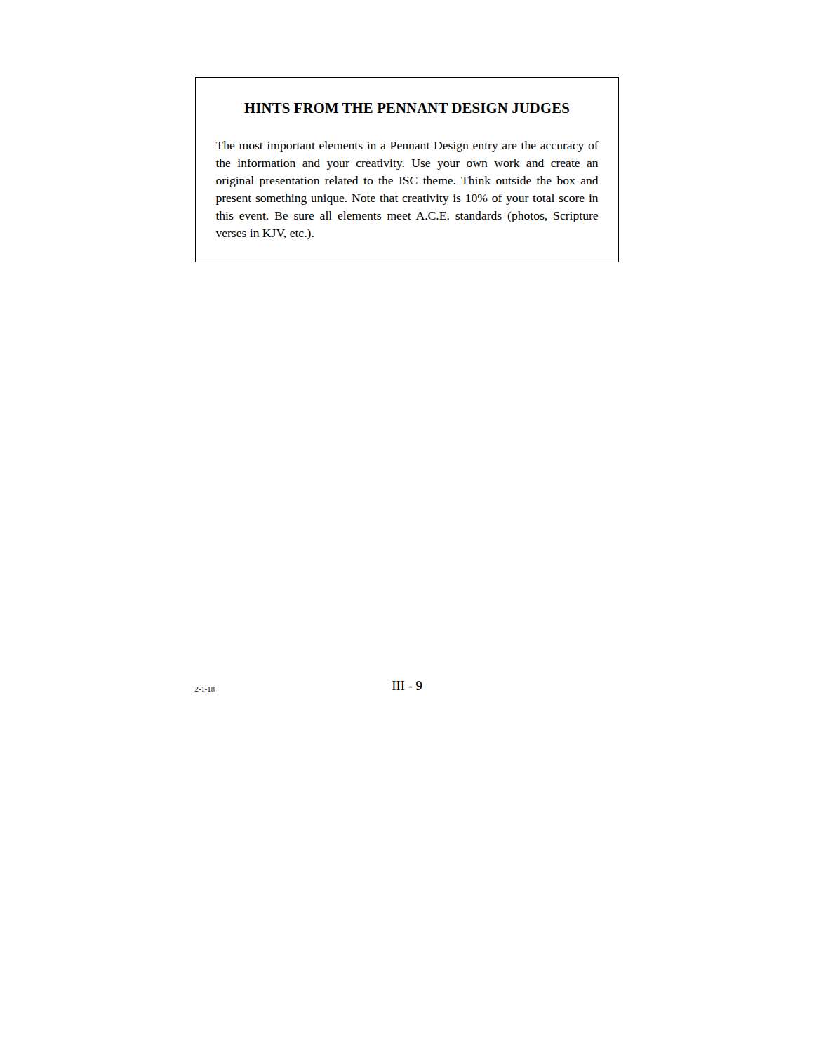HINTS FROM THE PENNANT DESIGN JUDGES
The most important elements in a Pennant Design entry are the accuracy of the information and your creativity. Use your own work and create an original presentation related to the ISC theme. Think outside the box and present something unique. Note that creativity is 10% of your total score in this event. Be sure all elements meet A.C.E. standards (photos, Scripture verses in KJV, etc.).
2-1-18
III - 9